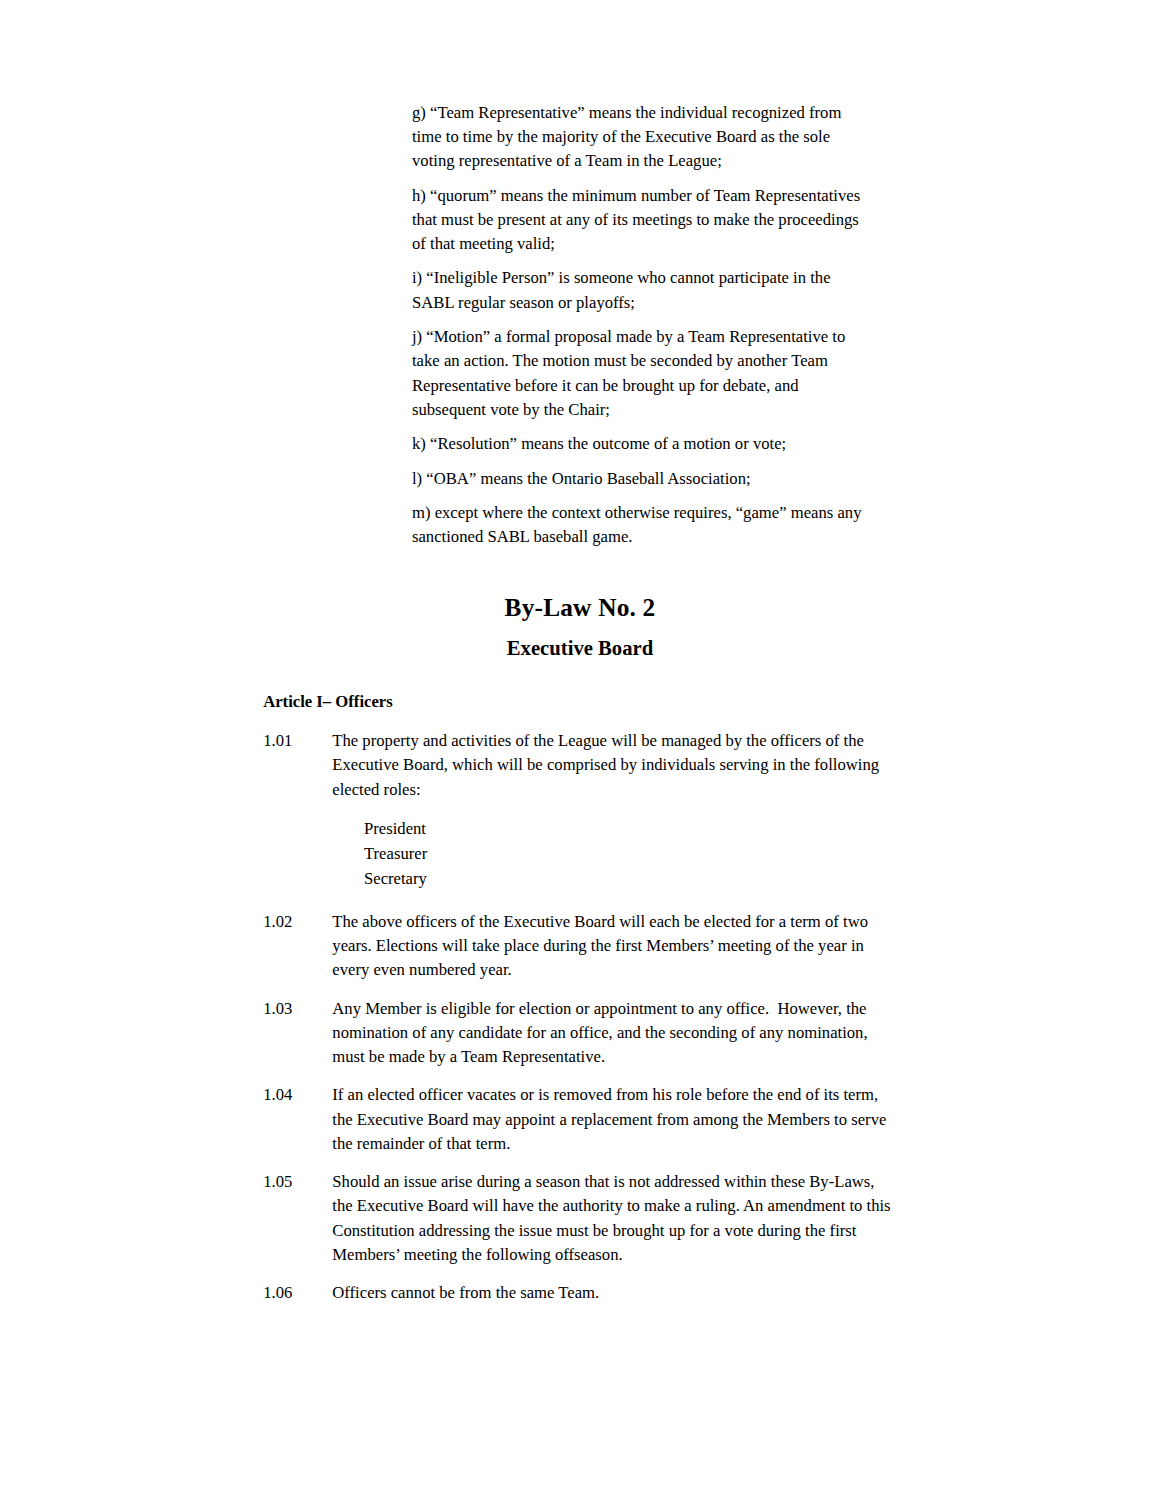g) “Team Representative” means the individual recognized from time to time by the majority of the Executive Board as the sole voting representative of a Team in the League;
h) “quorum” means the minimum number of Team Representatives that must be present at any of its meetings to make the proceedings of that meeting valid;
i) “Ineligible Person” is someone who cannot participate in the SABL regular season or playoffs;
j) “Motion” a formal proposal made by a Team Representative to take an action. The motion must be seconded by another Team Representative before it can be brought up for debate, and subsequent vote by the Chair;
k) “Resolution” means the outcome of a motion or vote;
l) “OBA” means the Ontario Baseball Association;
m) except where the context otherwise requires, “game” means any sanctioned SABL baseball game.
By-Law No. 2
Executive Board
Article I– Officers
1.01
The property and activities of the League will be managed by the officers of the Executive Board, which will be comprised by individuals serving in the following elected roles:
President
Treasurer
Secretary
1.02
The above officers of the Executive Board will each be elected for a term of two years. Elections will take place during the first Members’ meeting of the year in every even numbered year.
1.03
Any Member is eligible for election or appointment to any office. However, the nomination of any candidate for an office, and the seconding of any nomination, must be made by a Team Representative.
1.04
If an elected officer vacates or is removed from his role before the end of its term, the Executive Board may appoint a replacement from among the Members to serve the remainder of that term.
1.05
Should an issue arise during a season that is not addressed within these By-Laws, the Executive Board will have the authority to make a ruling. An amendment to this Constitution addressing the issue must be brought up for a vote during the first Members’ meeting the following offseason.
1.06
Officers cannot be from the same Team.